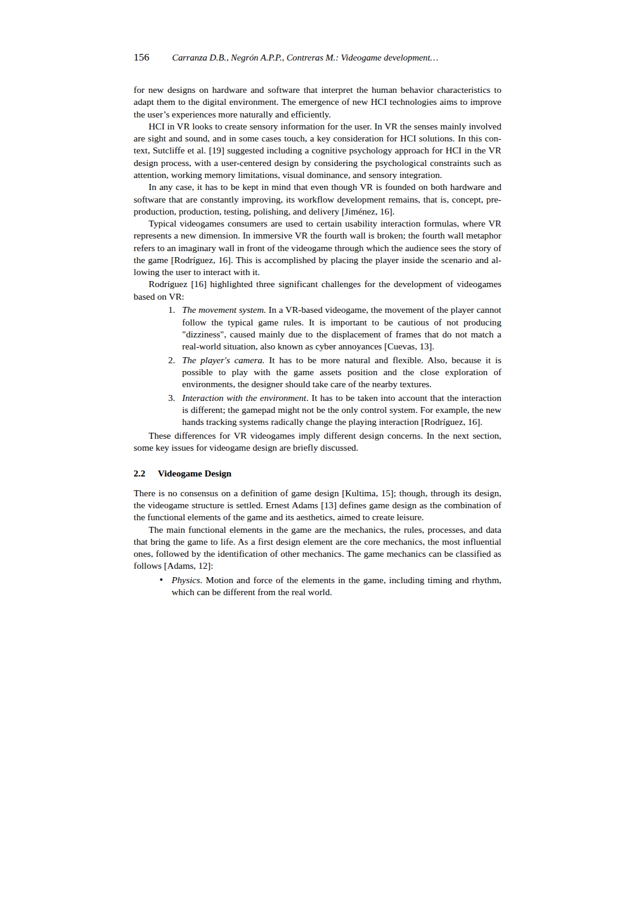156 Carranza D.B., Negrón A.P.P., Contreras M.: Videogame development…
for new designs on hardware and software that interpret the human behavior characteristics to adapt them to the digital environment. The emergence of new HCI technologies aims to improve the user’s experiences more naturally and efficiently.
HCI in VR looks to create sensory information for the user. In VR the senses mainly involved are sight and sound, and in some cases touch, a key consideration for HCI solutions. In this context, Sutcliffe et al. [19] suggested including a cognitive psychology approach for HCI in the VR design process, with a user-centered design by considering the psychological constraints such as attention, working memory limitations, visual dominance, and sensory integration.
In any case, it has to be kept in mind that even though VR is founded on both hardware and software that are constantly improving, its workflow development remains, that is, concept, preproduction, production, testing, polishing, and delivery [Jiménez, 16].
Typical videogames consumers are used to certain usability interaction formulas, where VR represents a new dimension. In immersive VR the fourth wall is broken; the fourth wall metaphor refers to an imaginary wall in front of the videogame through which the audience sees the story of the game [Rodríguez, 16]. This is accomplished by placing the player inside the scenario and allowing the user to interact with it.
Rodríguez [16] highlighted three significant challenges for the development of videogames based on VR:
The movement system. In a VR-based videogame, the movement of the player cannot follow the typical game rules. It is important to be cautious of not producing "dizziness", caused mainly due to the displacement of frames that do not match a real-world situation, also known as cyber annoyances [Cuevas, 13].
The player's camera. It has to be more natural and flexible. Also, because it is possible to play with the game assets position and the close exploration of environments, the designer should take care of the nearby textures.
Interaction with the environment. It has to be taken into account that the interaction is different; the gamepad might not be the only control system. For example, the new hands tracking systems radically change the playing interaction [Rodríguez, 16].
These differences for VR videogames imply different design concerns. In the next section, some key issues for videogame design are briefly discussed.
2.2 Videogame Design
There is no consensus on a definition of game design [Kultima, 15]; though, through its design, the videogame structure is settled. Ernest Adams [13] defines game design as the combination of the functional elements of the game and its aesthetics, aimed to create leisure.
The main functional elements in the game are the mechanics, the rules, processes, and data that bring the game to life. As a first design element are the core mechanics, the most influential ones, followed by the identification of other mechanics. The game mechanics can be classified as follows [Adams, 12]:
Physics. Motion and force of the elements in the game, including timing and rhythm, which can be different from the real world.